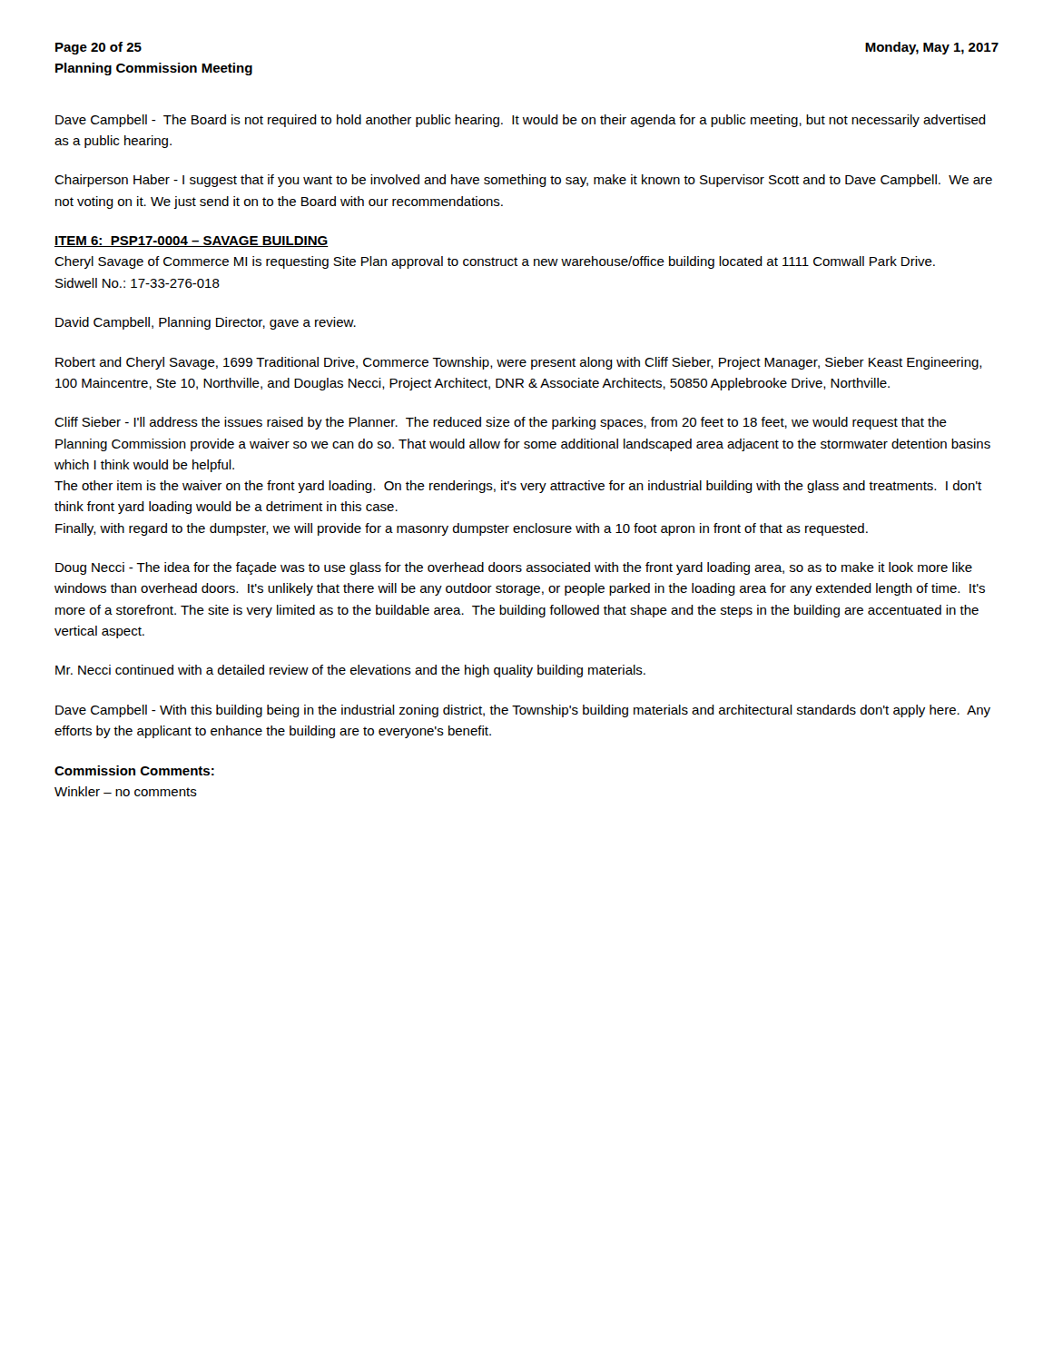Page 20 of 25
Planning Commission Meeting
Monday, May 1, 2017
Dave Campbell - The Board is not required to hold another public hearing. It would be on their agenda for a public meeting, but not necessarily advertised as a public hearing.
Chairperson Haber - I suggest that if you want to be involved and have something to say, make it known to Supervisor Scott and to Dave Campbell. We are not voting on it. We just send it on to the Board with our recommendations.
ITEM 6: PSP17-0004 – SAVAGE BUILDING
Cheryl Savage of Commerce MI is requesting Site Plan approval to construct a new warehouse/office building located at 1111 Comwall Park Drive.
Sidwell No.: 17-33-276-018
David Campbell, Planning Director, gave a review.
Robert and Cheryl Savage, 1699 Traditional Drive, Commerce Township, were present along with Cliff Sieber, Project Manager, Sieber Keast Engineering, 100 Maincentre, Ste 10, Northville, and Douglas Necci, Project Architect, DNR & Associate Architects, 50850 Applebrooke Drive, Northville.
Cliff Sieber - I'll address the issues raised by the Planner. The reduced size of the parking spaces, from 20 feet to 18 feet, we would request that the Planning Commission provide a waiver so we can do so. That would allow for some additional landscaped area adjacent to the stormwater detention basins which I think would be helpful.
The other item is the waiver on the front yard loading. On the renderings, it's very attractive for an industrial building with the glass and treatments. I don't think front yard loading would be a detriment in this case.
Finally, with regard to the dumpster, we will provide for a masonry dumpster enclosure with a 10 foot apron in front of that as requested.
Doug Necci - The idea for the façade was to use glass for the overhead doors associated with the front yard loading area, so as to make it look more like windows than overhead doors. It's unlikely that there will be any outdoor storage, or people parked in the loading area for any extended length of time. It's more of a storefront. The site is very limited as to the buildable area. The building followed that shape and the steps in the building are accentuated in the vertical aspect.
Mr. Necci continued with a detailed review of the elevations and the high quality building materials.
Dave Campbell - With this building being in the industrial zoning district, the Township's building materials and architectural standards don't apply here. Any efforts by the applicant to enhance the building are to everyone's benefit.
Commission Comments:
Winkler – no comments